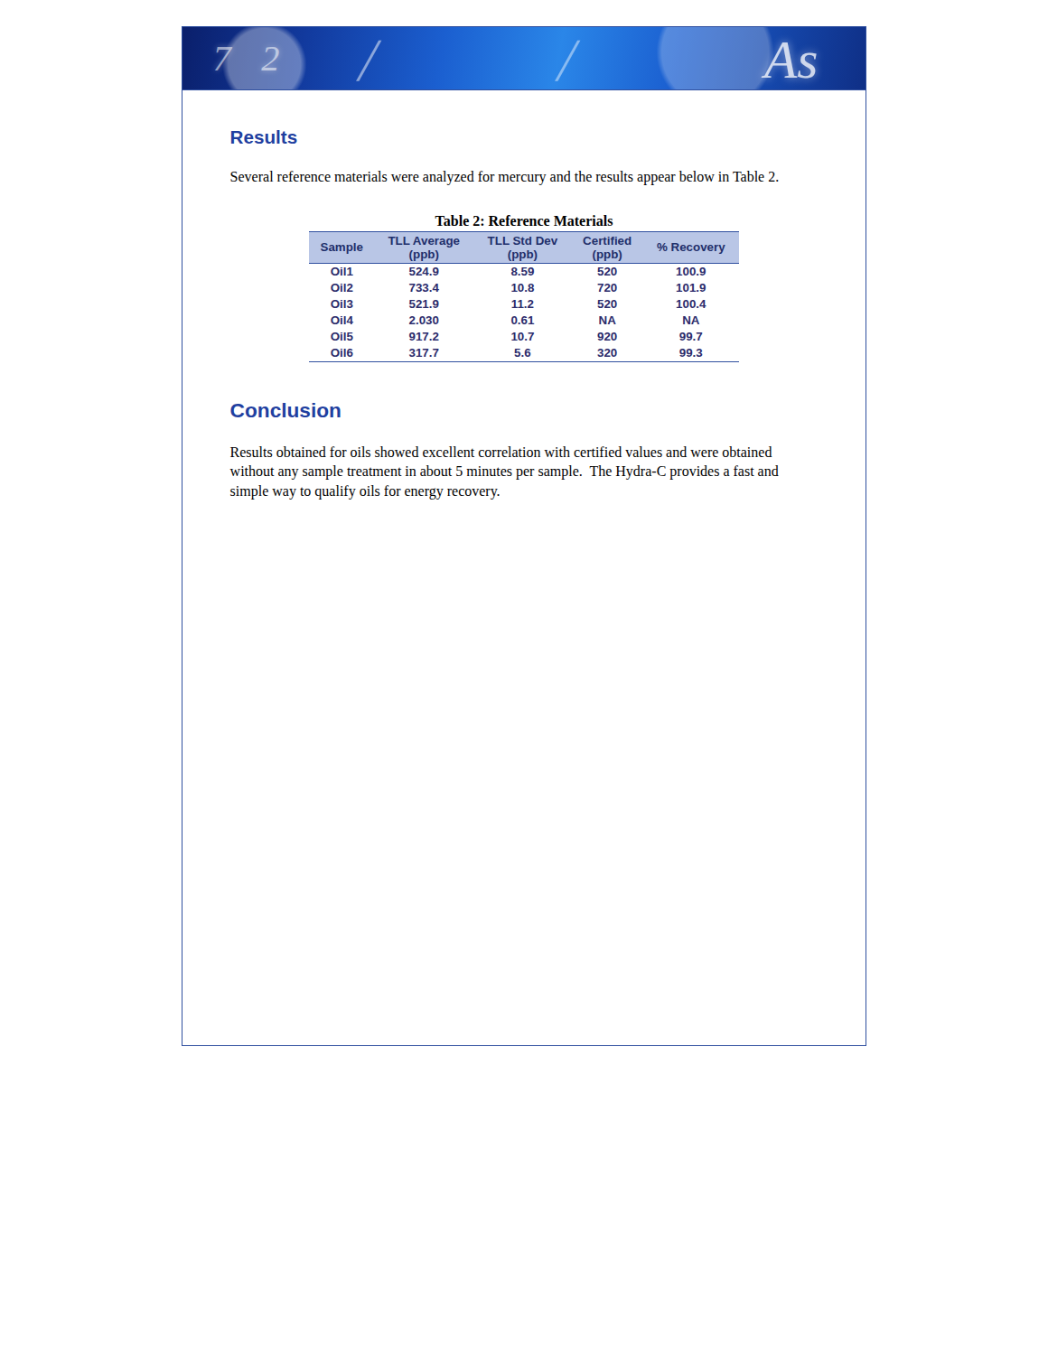/ / As
72
Results
Several reference materials were analyzed for mercury and the results appear below in Table 2.
Table 2: Reference Materials
| Sample | TLL Average (ppb) | TLL Std Dev (ppb) | Certified (ppb) | % Recovery |
| --- | --- | --- | --- | --- |
| Oil1 | 524.9 | 8.59 | 520 | 100.9 |
| Oil2 | 733.4 | 10.8 | 720 | 101.9 |
| Oil3 | 521.9 | 11.2 | 520 | 100.4 |
| Oil4 | 2.030 | 0.61 | NA | NA |
| Oil5 | 917.2 | 10.7 | 920 | 99.7 |
| Oil6 | 317.7 | 5.6 | 320 | 99.3 |
Conclusion
Results obtained for oils showed excellent correlation with certified values and were obtained without any sample treatment in about 5 minutes per sample. The Hydra-C provides a fast and simple way to qualify oils for energy recovery.